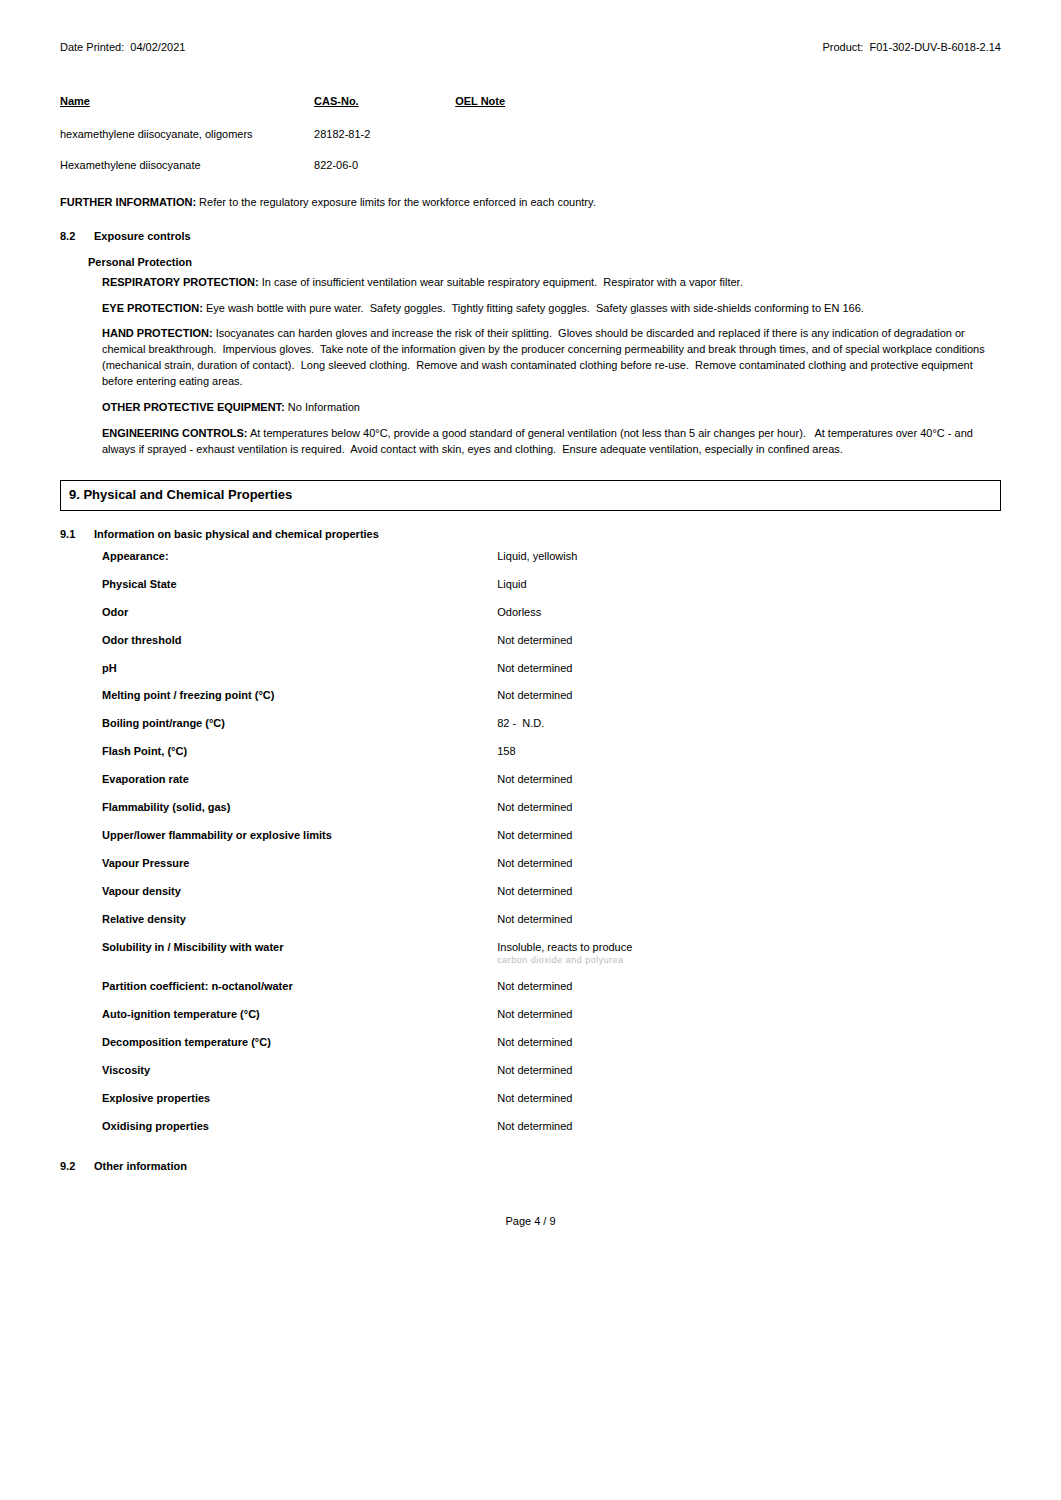Date Printed: 04/02/2021
Product: F01-302-DUV-B-6018-2.14
| Name | CAS-No. | OEL Note |
| --- | --- | --- |
| hexamethylene diisocyanate, oligomers | 28182-81-2 | |
| Hexamethylene diisocyanate | 822-06-0 | |
FURTHER INFORMATION: Refer to the regulatory exposure limits for the workforce enforced in each country.
8.2
Exposure controls
Personal Protection
RESPIRATORY PROTECTION: In case of insufficient ventilation wear suitable respiratory equipment. Respirator with a vapor filter.
EYE PROTECTION: Eye wash bottle with pure water. Safety goggles. Tightly fitting safety goggles. Safety glasses with side-shields conforming to EN 166.
HAND PROTECTION: Isocyanates can harden gloves and increase the risk of their splitting. Gloves should be discarded and replaced if there is any indication of degradation or chemical breakthrough. Impervious gloves. Take note of the information given by the producer concerning permeability and break through times, and of special workplace conditions (mechanical strain, duration of contact). Long sleeved clothing. Remove and wash contaminated clothing before re-use. Remove contaminated clothing and protective equipment before entering eating areas.
OTHER PROTECTIVE EQUIPMENT: No Information
ENGINEERING CONTROLS: At temperatures below 40°C, provide a good standard of general ventilation (not less than 5 air changes per hour). At temperatures over 40°C - and always if sprayed - exhaust ventilation is required. Avoid contact with skin, eyes and clothing. Ensure adequate ventilation, especially in confined areas.
9. Physical and Chemical Properties
9.1
Information on basic physical and chemical properties
| Appearance: | Liquid, yellowish |
| Physical State | Liquid |
| Odor | Odorless |
| Odor threshold | Not determined |
| pH | Not determined |
| Melting point / freezing point (°C) | Not determined |
| Boiling point/range (°C) | 82 - N.D. |
| Flash Point, (°C) | 158 |
| Evaporation rate | Not determined |
| Flammability (solid, gas) | Not determined |
| Upper/lower flammability or explosive limits | Not determined |
| Vapour Pressure | Not determined |
| Vapour density | Not determined |
| Relative density | Not determined |
| Solubility in / Miscibility with water | Insoluble, reacts to produce carbon dioxide and polyurea |
| Partition coefficient: n-octanol/water | Not determined |
| Auto-ignition temperature (°C) | Not determined |
| Decomposition temperature (°C) | Not determined |
| Viscosity | Not determined |
| Explosive properties | Not determined |
| Oxidising properties | Not determined |
9.2
Other information
Page 4 / 9